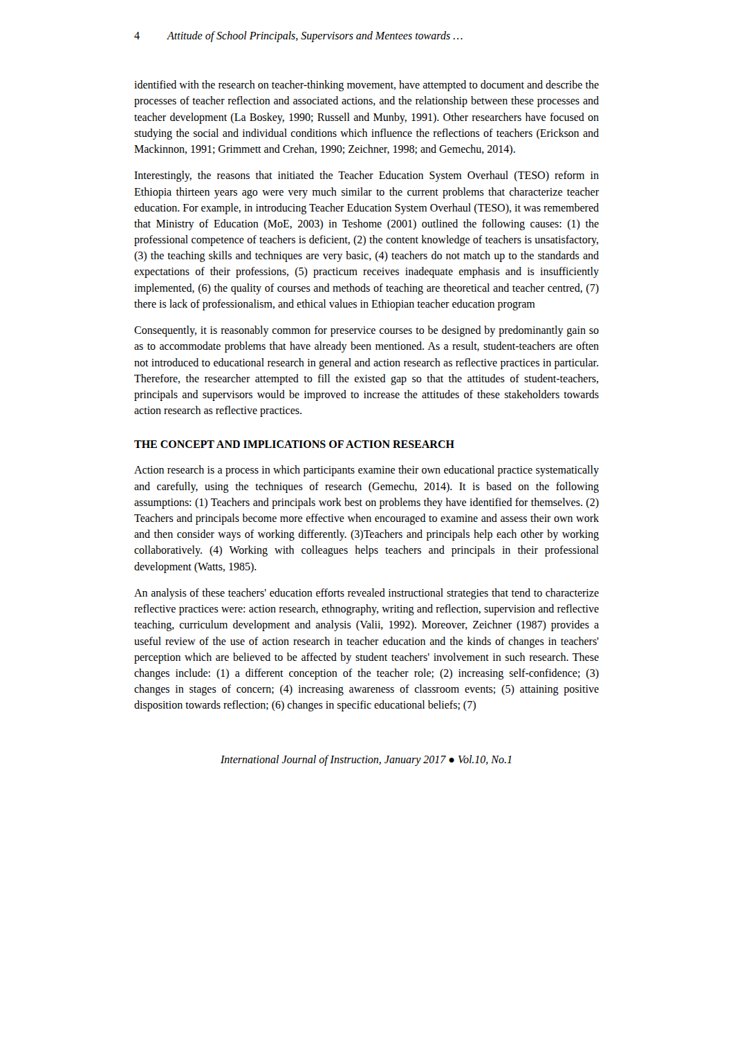4 Attitude of School Principals, Supervisors and Mentees towards …
identified with the research on teacher-thinking movement, have attempted to document and describe the processes of teacher reflection and associated actions, and the relationship between these processes and teacher development (La Boskey, 1990; Russell and Munby, 1991). Other researchers have focused on studying the social and individual conditions which influence the reflections of teachers (Erickson and Mackinnon, 1991; Grimmett and Crehan, 1990; Zeichner, 1998; and Gemechu, 2014).
Interestingly, the reasons that initiated the Teacher Education System Overhaul (TESO) reform in Ethiopia thirteen years ago were very much similar to the current problems that characterize teacher education. For example, in introducing Teacher Education System Overhaul (TESO), it was remembered that Ministry of Education (MoE, 2003) in Teshome (2001) outlined the following causes: (1) the professional competence of teachers is deficient, (2) the content knowledge of teachers is unsatisfactory, (3) the teaching skills and techniques are very basic, (4) teachers do not match up to the standards and expectations of their professions, (5) practicum receives inadequate emphasis and is insufficiently implemented, (6) the quality of courses and methods of teaching are theoretical and teacher centred, (7) there is lack of professionalism, and ethical values in Ethiopian teacher education program
Consequently, it is reasonably common for preservice courses to be designed by predominantly gain so as to accommodate problems that have already been mentioned. As a result, student-teachers are often not introduced to educational research in general and action research as reflective practices in particular. Therefore, the researcher attempted to fill the existed gap so that the attitudes of student-teachers, principals and supervisors would be improved to increase the attitudes of these stakeholders towards action research as reflective practices.
The Concept and Implications of Action Research
Action research is a process in which participants examine their own educational practice systematically and carefully, using the techniques of research (Gemechu, 2014). It is based on the following assumptions: (1) Teachers and principals work best on problems they have identified for themselves. (2) Teachers and principals become more effective when encouraged to examine and assess their own work and then consider ways of working differently. (3)Teachers and principals help each other by working collaboratively. (4) Working with colleagues helps teachers and principals in their professional development (Watts, 1985).
An analysis of these teachers' education efforts revealed instructional strategies that tend to characterize reflective practices were: action research, ethnography, writing and reflection, supervision and reflective teaching, curriculum development and analysis (Valii, 1992). Moreover, Zeichner (1987) provides a useful review of the use of action research in teacher education and the kinds of changes in teachers' perception which are believed to be affected by student teachers' involvement in such research. These changes include: (1) a different conception of the teacher role; (2) increasing self-confidence; (3) changes in stages of concern; (4) increasing awareness of classroom events; (5) attaining positive disposition towards reflection; (6) changes in specific educational beliefs; (7)
International Journal of Instruction, January 2017 ● Vol.10, No.1